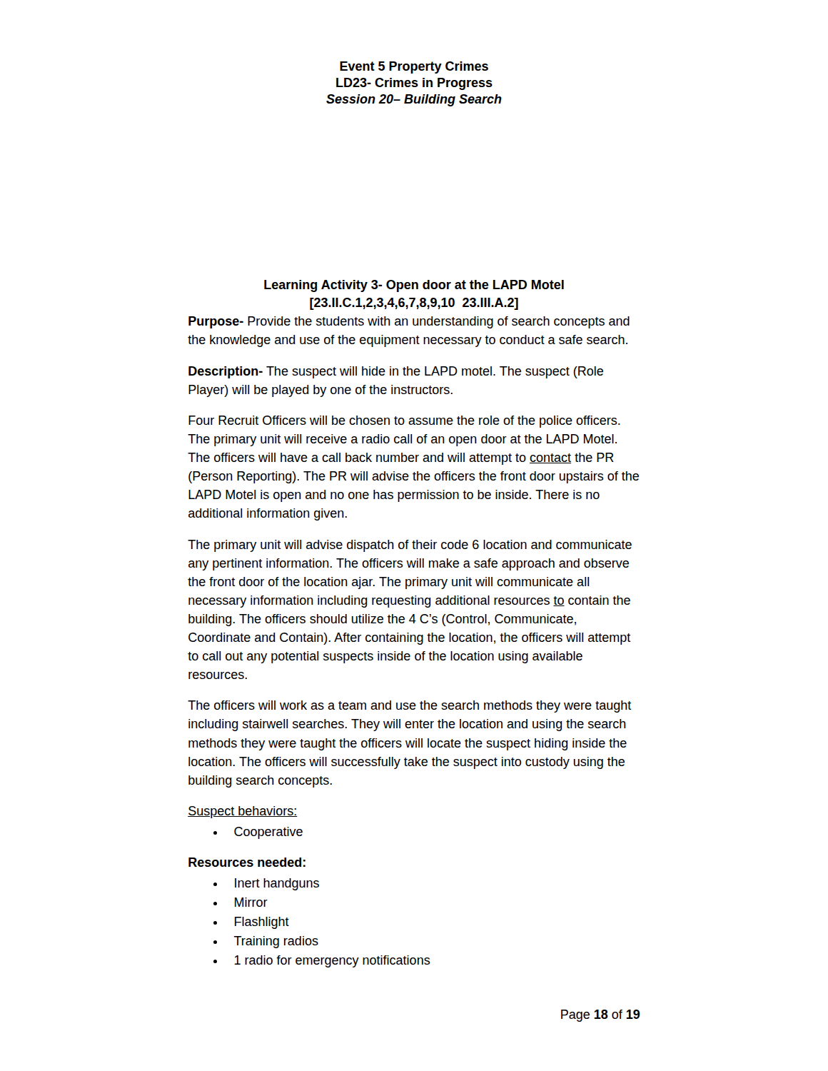Event 5 Property Crimes
LD23- Crimes in Progress
Session 20– Building Search
Learning Activity 3- Open door at the LAPD Motel [23.II.C.1,2,3,4,6,7,8,9,10 23.III.A.2]
Purpose- Provide the students with an understanding of search concepts and the knowledge and use of the equipment necessary to conduct a safe search.
Description- The suspect will hide in the LAPD motel. The suspect (Role Player) will be played by one of the instructors.
Four Recruit Officers will be chosen to assume the role of the police officers. The primary unit will receive a radio call of an open door at the LAPD Motel. The officers will have a call back number and will attempt to contact the PR (Person Reporting). The PR will advise the officers the front door upstairs of the LAPD Motel is open and no one has permission to be inside. There is no additional information given.
The primary unit will advise dispatch of their code 6 location and communicate any pertinent information. The officers will make a safe approach and observe the front door of the location ajar. The primary unit will communicate all necessary information including requesting additional resources to contain the building. The officers should utilize the 4 C’s (Control, Communicate, Coordinate and Contain). After containing the location, the officers will attempt to call out any potential suspects inside of the location using available resources.
The officers will work as a team and use the search methods they were taught including stairwell searches. They will enter the location and using the search methods they were taught the officers will locate the suspect hiding inside the location. The officers will successfully take the suspect into custody using the building search concepts.
Suspect behaviors:
Cooperative
Resources needed:
Inert handguns
Mirror
Flashlight
Training radios
1 radio for emergency notifications
Page 18 of 19